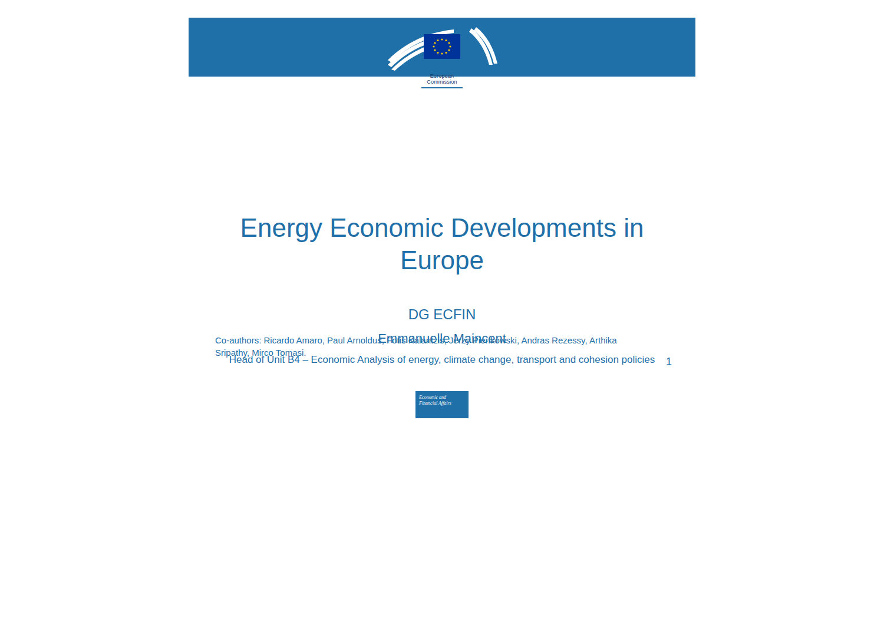European
Commission
Energy Economic Developments in
Europe
DG ECFIN
Emmanuelle Maincent
Head of Unit B4 – Economic Analysis of energy, climate change, transport and cohesion policies
Co-authors: Ricardo Amaro, Paul Arnoldus, Fotis Kalantzis, Jerzy Pienkowski, Andras Rezessy, Arthika Sripathy, Mirco Tomasi.
1
Economic and
Financial Affairs